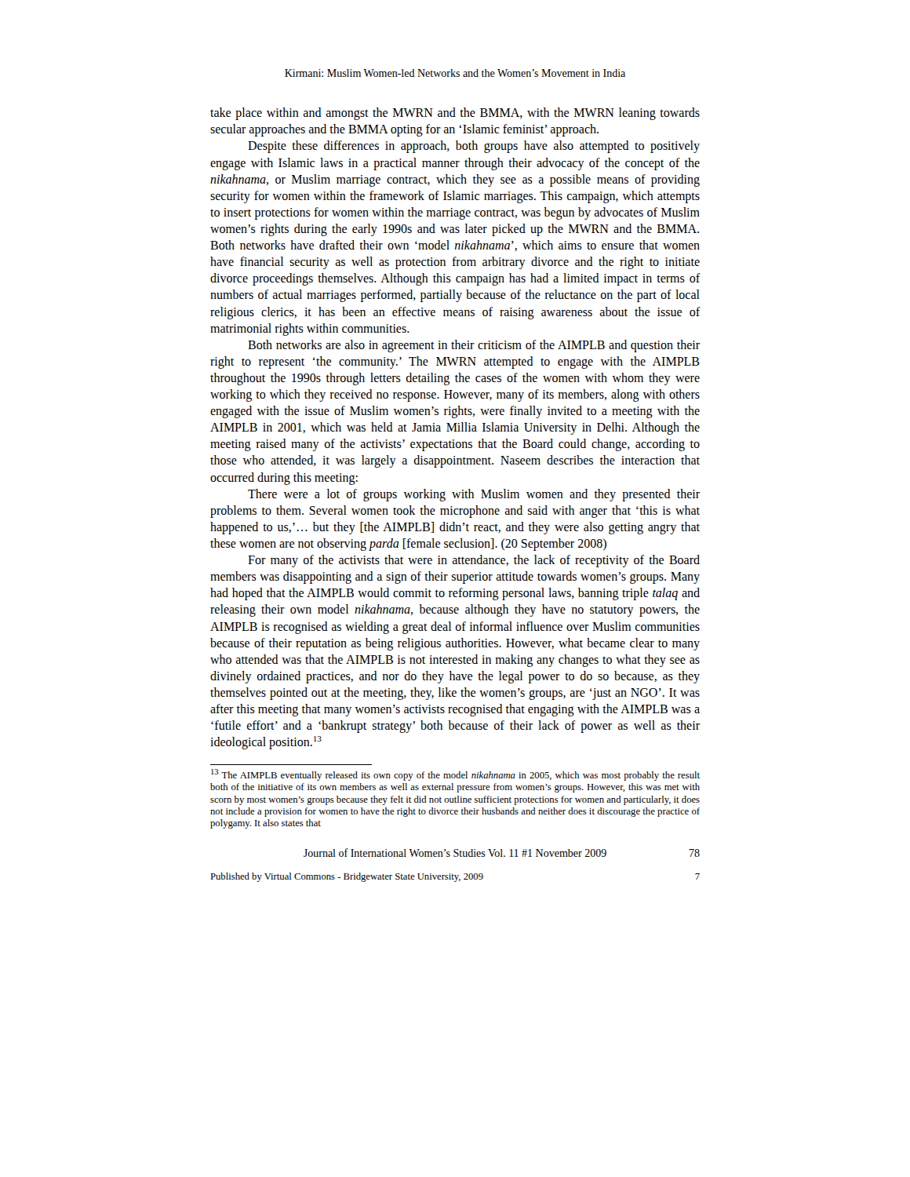Kirmani: Muslim Women-led Networks and the Women’s Movement in India
take place within and amongst the MWRN and the BMMA, with the MWRN leaning towards secular approaches and the BMMA opting for an ‘Islamic feminist’ approach.
Despite these differences in approach, both groups have also attempted to positively engage with Islamic laws in a practical manner through their advocacy of the concept of the nikahnama, or Muslim marriage contract, which they see as a possible means of providing security for women within the framework of Islamic marriages. This campaign, which attempts to insert protections for women within the marriage contract, was begun by advocates of Muslim women’s rights during the early 1990s and was later picked up the MWRN and the BMMA. Both networks have drafted their own ‘model nikahnama’, which aims to ensure that women have financial security as well as protection from arbitrary divorce and the right to initiate divorce proceedings themselves. Although this campaign has had a limited impact in terms of numbers of actual marriages performed, partially because of the reluctance on the part of local religious clerics, it has been an effective means of raising awareness about the issue of matrimonial rights within communities.
Both networks are also in agreement in their criticism of the AIMPLB and question their right to represent ‘the community.’ The MWRN attempted to engage with the AIMPLB throughout the 1990s through letters detailing the cases of the women with whom they were working to which they received no response. However, many of its members, along with others engaged with the issue of Muslim women’s rights, were finally invited to a meeting with the AIMPLB in 2001, which was held at Jamia Millia Islamia University in Delhi. Although the meeting raised many of the activists’ expectations that the Board could change, according to those who attended, it was largely a disappointment. Naseem describes the interaction that occurred during this meeting:
There were a lot of groups working with Muslim women and they presented their problems to them. Several women took the microphone and said with anger that ‘this is what happened to us,’… but they [the AIMPLB] didn’t react, and they were also getting angry that these women are not observing parda [female seclusion]. (20 September 2008)
For many of the activists that were in attendance, the lack of receptivity of the Board members was disappointing and a sign of their superior attitude towards women’s groups. Many had hoped that the AIMPLB would commit to reforming personal laws, banning triple talaq and releasing their own model nikahnama, because although they have no statutory powers, the AIMPLB is recognised as wielding a great deal of informal influence over Muslim communities because of their reputation as being religious authorities. However, what became clear to many who attended was that the AIMPLB is not interested in making any changes to what they see as divinely ordained practices, and nor do they have the legal power to do so because, as they themselves pointed out at the meeting, they, like the women’s groups, are ‘just an NGO’. It was after this meeting that many women’s activists recognised that engaging with the AIMPLB was a ‘futile effort’ and a ‘bankrupt strategy’ both because of their lack of power as well as their ideological position.13
13 The AIMPLB eventually released its own copy of the model nikahnama in 2005, which was most probably the result both of the initiative of its own members as well as external pressure from women’s groups. However, this was met with scorn by most women’s groups because they felt it did not outline sufficient protections for women and particularly, it does not include a provision for women to have the right to divorce their husbands and neither does it discourage the practice of polygamy. It also states that
Journal of International Women’s Studies Vol. 11 #1 November 2009
78
Published by Virtual Commons - Bridgewater State University, 2009 7